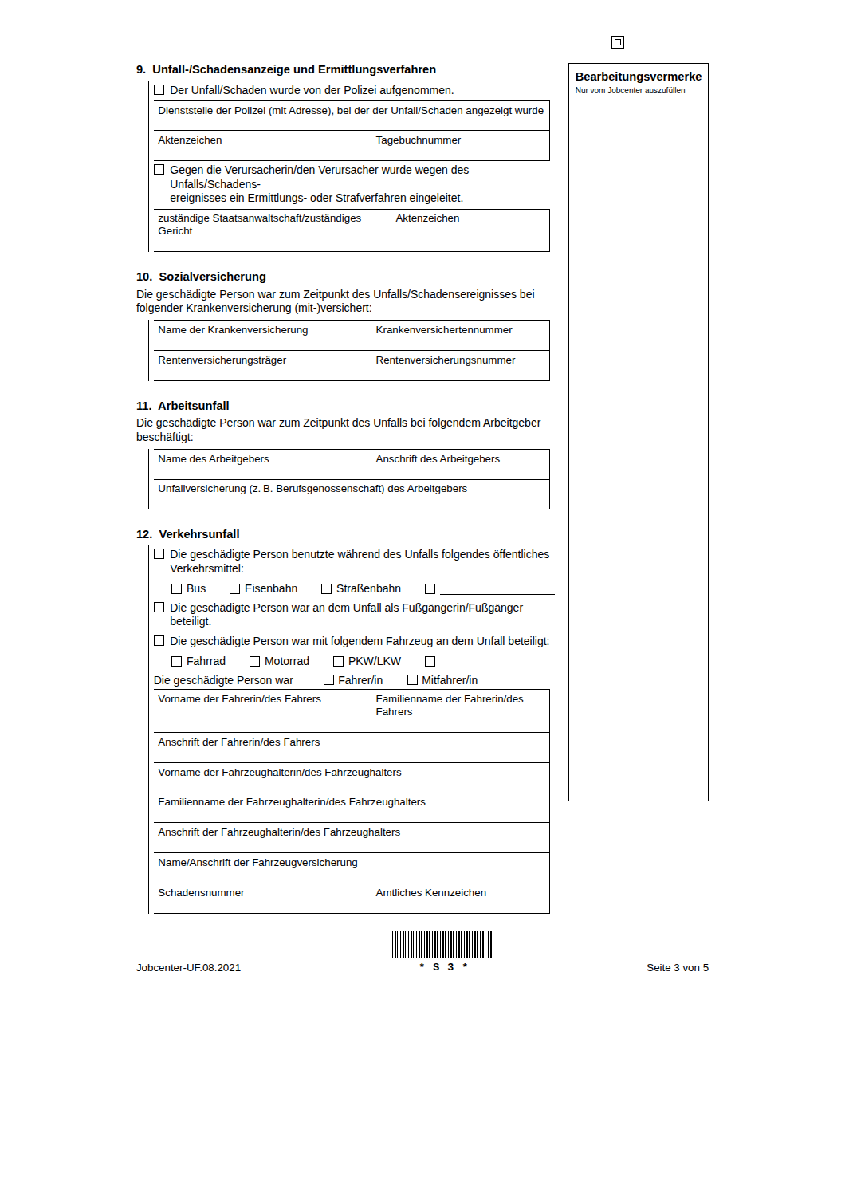9. Unfall-/Schadensanzeige und Ermittlungsverfahren
Der Unfall/Schaden wurde von der Polizei aufgenommen.
Dienststelle der Polizei (mit Adresse), bei der der Unfall/Schaden angezeigt wurde
Aktenzeichen
Tagebuchnummer
Gegen die Verursacherin/den Verursacher wurde wegen des Unfalls/Schadens-
ereignisses ein Ermittlungs- oder Strafverfahren eingeleitet.
zuständige Staatsanwaltschaft/zuständiges Gericht
Aktenzeichen
10. Sozialversicherung
Die geschädigte Person war zum Zeitpunkt des Unfalls/Schadensereignisses bei folgender Krankenversicherung (mit-)versichert:
Name der Krankenversicherung
Krankenversichertennummer
Rentenversicherungsträger
Rentenversicherungsnummer
11. Arbeitsunfall
Die geschädigte Person war zum Zeitpunkt des Unfalls bei folgendem Arbeitgeber beschäftigt:
Name des Arbeitgebers
Anschrift des Arbeitgebers
Unfallversicherung (z. B. Berufsgenossenschaft) des Arbeitgebers
12. Verkehrsunfall
Die geschädigte Person benutzte während des Unfalls folgendes öffentliches Verkehrsmittel:
Bus Eisenbahn Straßenbahn
Die geschädigte Person war an dem Unfall als Fußgängerin/Fußgänger beteiligt.
Die geschädigte Person war mit folgendem Fahrzeug an dem Unfall beteiligt:
Fahrrad Motorrad PKW/LKW
Die geschädigte Person war Fahrer/in Mitfahrer/in
Vorname der Fahrerin/des Fahrers
Familienname der Fahrerin/des Fahrers
Anschrift der Fahrerin/des Fahrers
Vorname der Fahrzeughalterin/des Fahrzeughalters
Familienname der Fahrzeughalterin/des Fahrzeughalters
Anschrift der Fahrzeughalterin/des Fahrzeughalters
Name/Anschrift der Fahrzeugversicherung
Schadensnummer
Amtliches Kennzeichen
Bearbeitungsvermerke
Nur vom Jobcenter auszufüllen
Jobcenter-UF.08.2021
* S 3 *
Seite 3 von 5